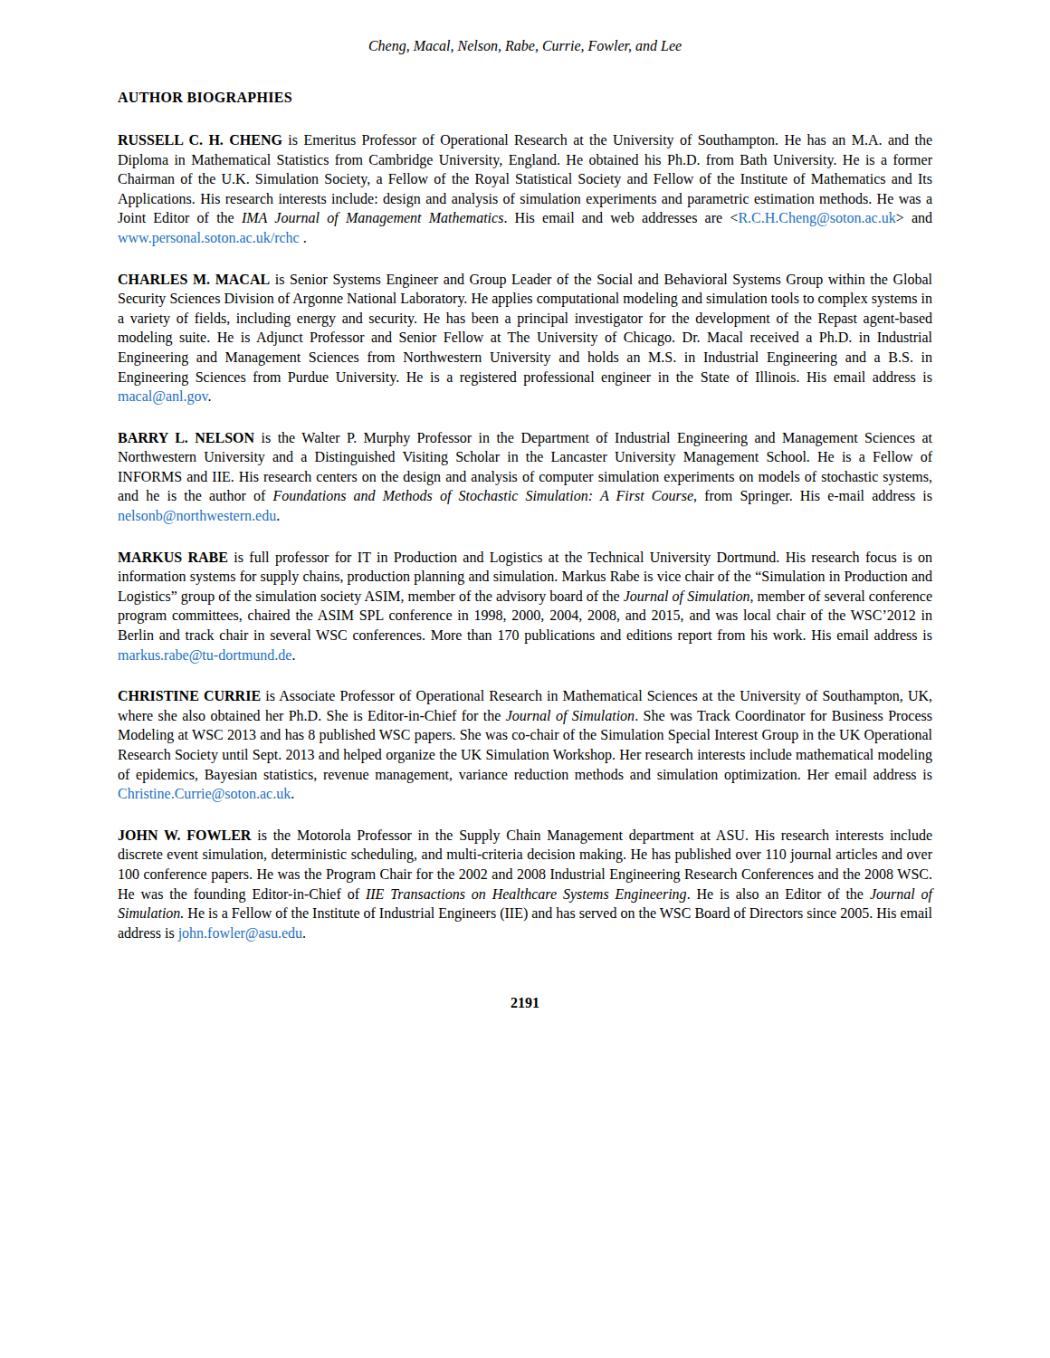Cheng, Macal, Nelson, Rabe, Currie, Fowler, and Lee
AUTHOR BIOGRAPHIES
RUSSELL C. H. CHENG is Emeritus Professor of Operational Research at the University of Southampton. He has an M.A. and the Diploma in Mathematical Statistics from Cambridge University, England. He obtained his Ph.D. from Bath University. He is a former Chairman of the U.K. Simulation Society, a Fellow of the Royal Statistical Society and Fellow of the Institute of Mathematics and Its Applications. His research interests include: design and analysis of simulation experiments and parametric estimation methods. He was a Joint Editor of the IMA Journal of Management Mathematics. His email and web addresses are <R.C.H.Cheng@soton.ac.uk> and www.personal.soton.ac.uk/rchc .
CHARLES M. MACAL is Senior Systems Engineer and Group Leader of the Social and Behavioral Systems Group within the Global Security Sciences Division of Argonne National Laboratory. He applies computational modeling and simulation tools to complex systems in a variety of fields, including energy and security. He has been a principal investigator for the development of the Repast agent-based modeling suite. He is Adjunct Professor and Senior Fellow at The University of Chicago. Dr. Macal received a Ph.D. in Industrial Engineering and Management Sciences from Northwestern University and holds an M.S. in Industrial Engineering and a B.S. in Engineering Sciences from Purdue University. He is a registered professional engineer in the State of Illinois. His email address is macal@anl.gov.
BARRY L. NELSON is the Walter P. Murphy Professor in the Department of Industrial Engineering and Management Sciences at Northwestern University and a Distinguished Visiting Scholar in the Lancaster University Management School. He is a Fellow of INFORMS and IIE. His research centers on the design and analysis of computer simulation experiments on models of stochastic systems, and he is the author of Foundations and Methods of Stochastic Simulation: A First Course, from Springer. His e-mail address is nelsonb@northwestern.edu.
MARKUS RABE is full professor for IT in Production and Logistics at the Technical University Dortmund. His research focus is on information systems for supply chains, production planning and simulation. Markus Rabe is vice chair of the “Simulation in Production and Logistics” group of the simulation society ASIM, member of the advisory board of the Journal of Simulation, member of several conference program committees, chaired the ASIM SPL conference in 1998, 2000, 2004, 2008, and 2015, and was local chair of the WSC’2012 in Berlin and track chair in several WSC conferences. More than 170 publications and editions report from his work. His email address is markus.rabe@tu-dortmund.de.
CHRISTINE CURRIE is Associate Professor of Operational Research in Mathematical Sciences at the University of Southampton, UK, where she also obtained her Ph.D. She is Editor-in-Chief for the Journal of Simulation. She was Track Coordinator for Business Process Modeling at WSC 2013 and has 8 published WSC papers. She was co-chair of the Simulation Special Interest Group in the UK Operational Research Society until Sept. 2013 and helped organize the UK Simulation Workshop. Her research interests include mathematical modeling of epidemics, Bayesian statistics, revenue management, variance reduction methods and simulation optimization. Her email address is Christine.Currie@soton.ac.uk.
JOHN W. FOWLER is the Motorola Professor in the Supply Chain Management department at ASU. His research interests include discrete event simulation, deterministic scheduling, and multi-criteria decision making. He has published over 110 journal articles and over 100 conference papers. He was the Program Chair for the 2002 and 2008 Industrial Engineering Research Conferences and the 2008 WSC. He was the founding Editor-in-Chief of IIE Transactions on Healthcare Systems Engineering. He is also an Editor of the Journal of Simulation. He is a Fellow of the Institute of Industrial Engineers (IIE) and has served on the WSC Board of Directors since 2005. His email address is john.fowler@asu.edu.
2191